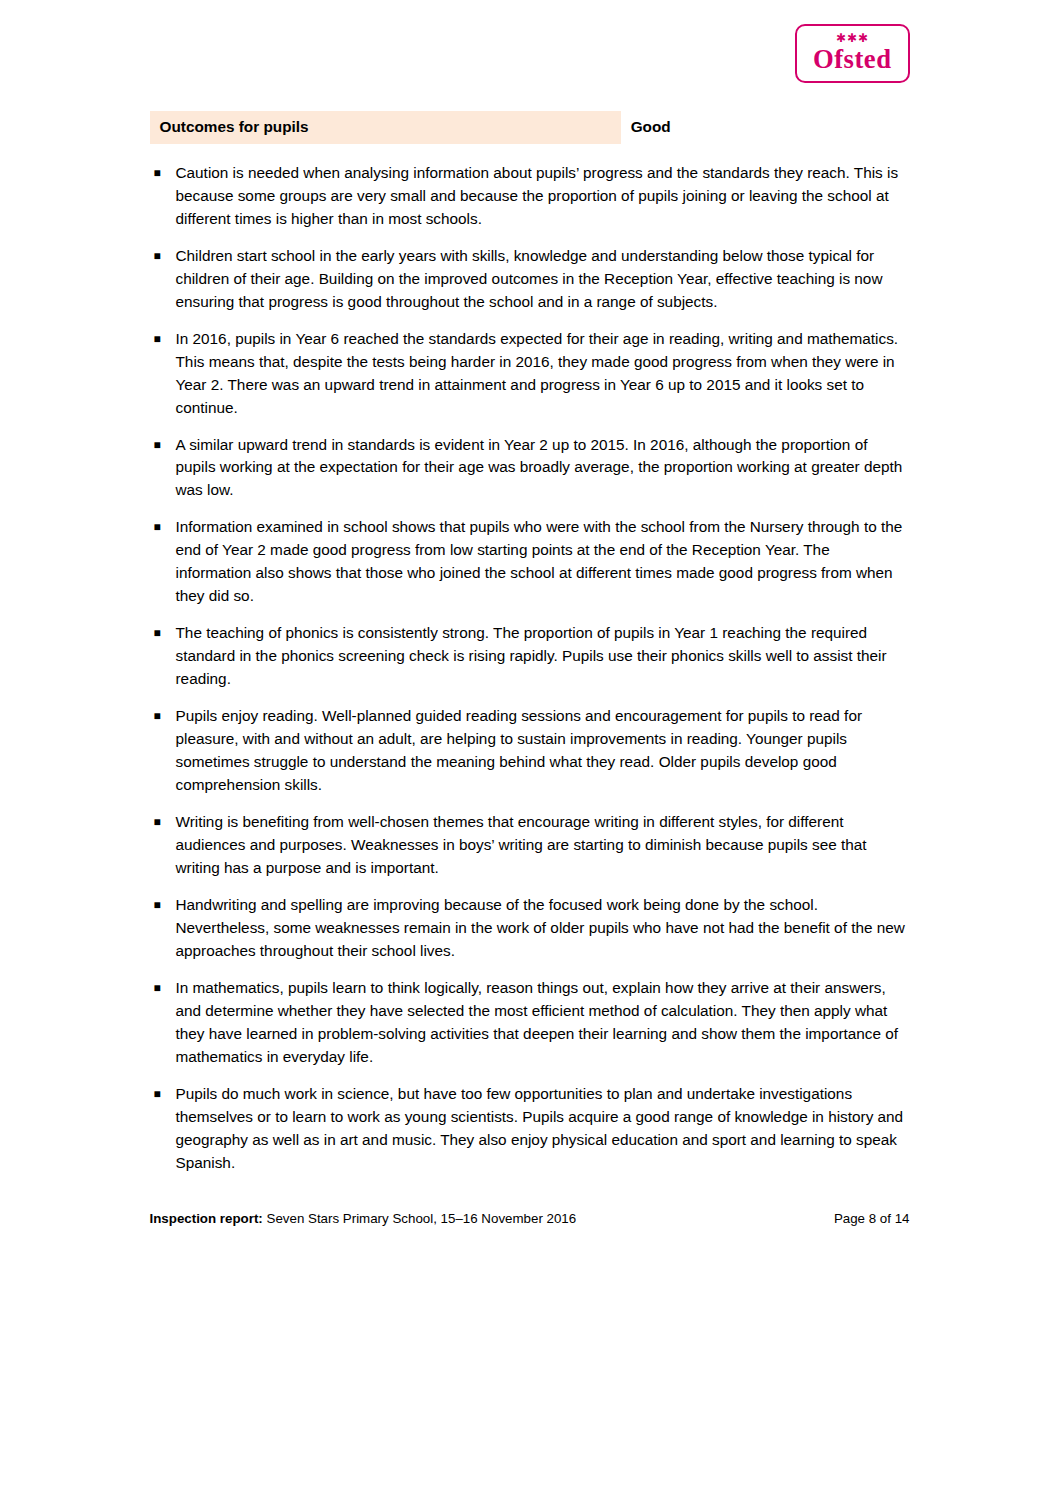✱✱✱ Ofsted
Outcomes for pupils
Good
Caution is needed when analysing information about pupils’ progress and the standards they reach. This is because some groups are very small and because the proportion of pupils joining or leaving the school at different times is higher than in most schools.
Children start school in the early years with skills, knowledge and understanding below those typical for children of their age. Building on the improved outcomes in the Reception Year, effective teaching is now ensuring that progress is good throughout the school and in a range of subjects.
In 2016, pupils in Year 6 reached the standards expected for their age in reading, writing and mathematics. This means that, despite the tests being harder in 2016, they made good progress from when they were in Year 2. There was an upward trend in attainment and progress in Year 6 up to 2015 and it looks set to continue.
A similar upward trend in standards is evident in Year 2 up to 2015. In 2016, although the proportion of pupils working at the expectation for their age was broadly average, the proportion working at greater depth was low.
Information examined in school shows that pupils who were with the school from the Nursery through to the end of Year 2 made good progress from low starting points at the end of the Reception Year. The information also shows that those who joined the school at different times made good progress from when they did so.
The teaching of phonics is consistently strong. The proportion of pupils in Year 1 reaching the required standard in the phonics screening check is rising rapidly. Pupils use their phonics skills well to assist their reading.
Pupils enjoy reading. Well-planned guided reading sessions and encouragement for pupils to read for pleasure, with and without an adult, are helping to sustain improvements in reading. Younger pupils sometimes struggle to understand the meaning behind what they read. Older pupils develop good comprehension skills.
Writing is benefiting from well-chosen themes that encourage writing in different styles, for different audiences and purposes. Weaknesses in boys’ writing are starting to diminish because pupils see that writing has a purpose and is important.
Handwriting and spelling are improving because of the focused work being done by the school. Nevertheless, some weaknesses remain in the work of older pupils who have not had the benefit of the new approaches throughout their school lives.
In mathematics, pupils learn to think logically, reason things out, explain how they arrive at their answers, and determine whether they have selected the most efficient method of calculation. They then apply what they have learned in problem-solving activities that deepen their learning and show them the importance of mathematics in everyday life.
Pupils do much work in science, but have too few opportunities to plan and undertake investigations themselves or to learn to work as young scientists. Pupils acquire a good range of knowledge in history and geography as well as in art and music. They also enjoy physical education and sport and learning to speak Spanish.
Inspection report: Seven Stars Primary School, 15–16 November 2016
Page 8 of 14